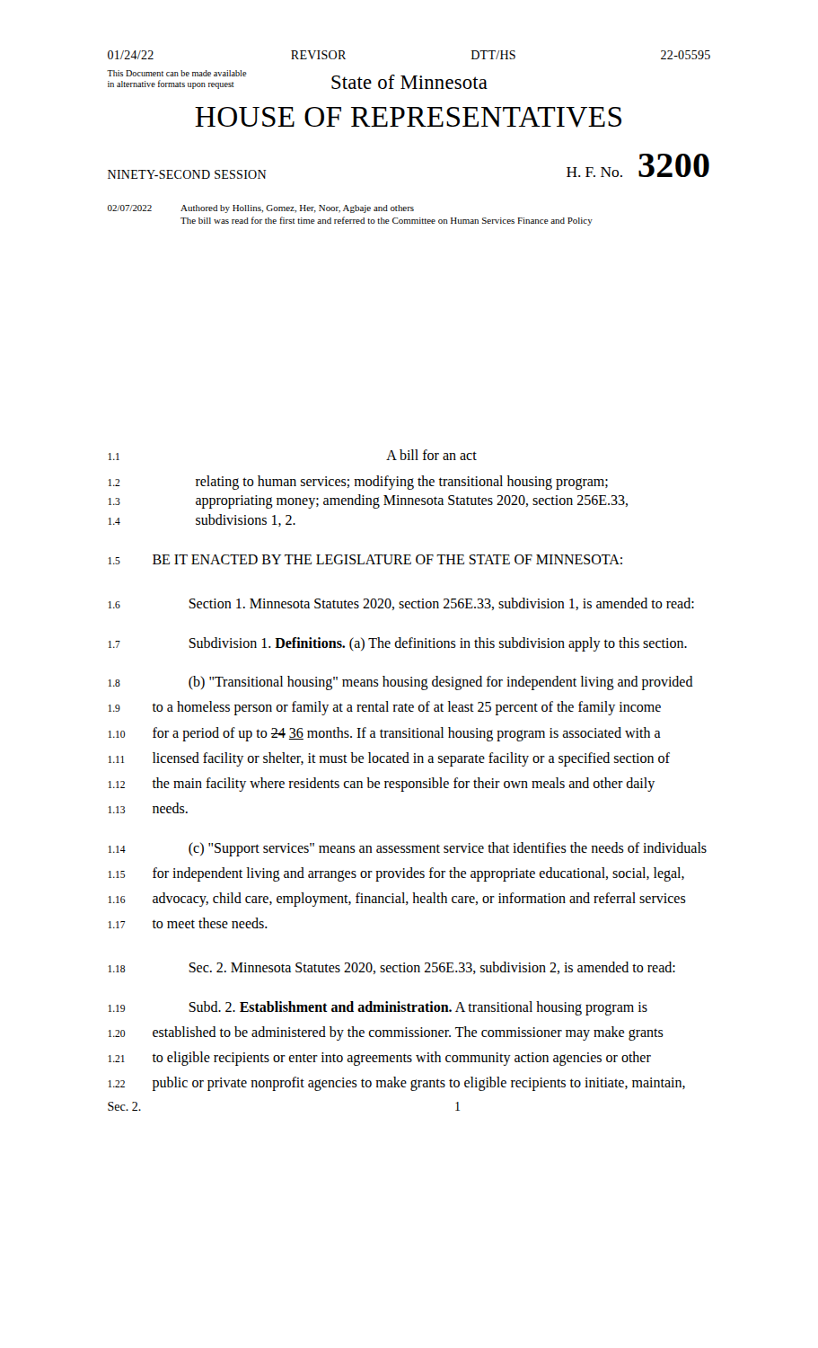01/24/22
REVISOR
DTT/HS
22-05595
This Document can be made available
in alternative formats upon request
State of Minnesota
HOUSE OF REPRESENTATIVES
NINETY-SECOND SESSION
H. F. No. 3200
02/07/2022
Authored by Hollins, Gomez, Her, Noor, Agbaje and others
The bill was read for the first time and referred to the Committee on Human Services Finance and Policy
1.1
A bill for an act
1.2
relating to human services; modifying the transitional housing program;
1.3
appropriating money; amending Minnesota Statutes 2020, section 256E.33,
1.4
subdivisions 1, 2.
1.5
BE IT ENACTED BY THE LEGISLATURE OF THE STATE OF MINNESOTA:
1.6
Section 1. Minnesota Statutes 2020, section 256E.33, subdivision 1, is amended to read:
1.7
Subdivision 1. Definitions. (a) The definitions in this subdivision apply to this section.
1.8
(b) "Transitional housing" means housing designed for independent living and provided
1.9
to a homeless person or family at a rental rate of at least 25 percent of the family income
1.10
for a period of up to 24 36 months. If a transitional housing program is associated with a
1.11
licensed facility or shelter, it must be located in a separate facility or a specified section of
1.12
the main facility where residents can be responsible for their own meals and other daily
1.13
needs.
1.14
(c) "Support services" means an assessment service that identifies the needs of individuals
1.15
for independent living and arranges or provides for the appropriate educational, social, legal,
1.16
advocacy, child care, employment, financial, health care, or information and referral services
1.17
to meet these needs.
1.18
Sec. 2. Minnesota Statutes 2020, section 256E.33, subdivision 2, is amended to read:
1.19
Subd. 2. Establishment and administration. A transitional housing program is
1.20
established to be administered by the commissioner. The commissioner may make grants
1.21
to eligible recipients or enter into agreements with community action agencies or other
1.22
public or private nonprofit agencies to make grants to eligible recipients to initiate, maintain,
Sec. 2.
1